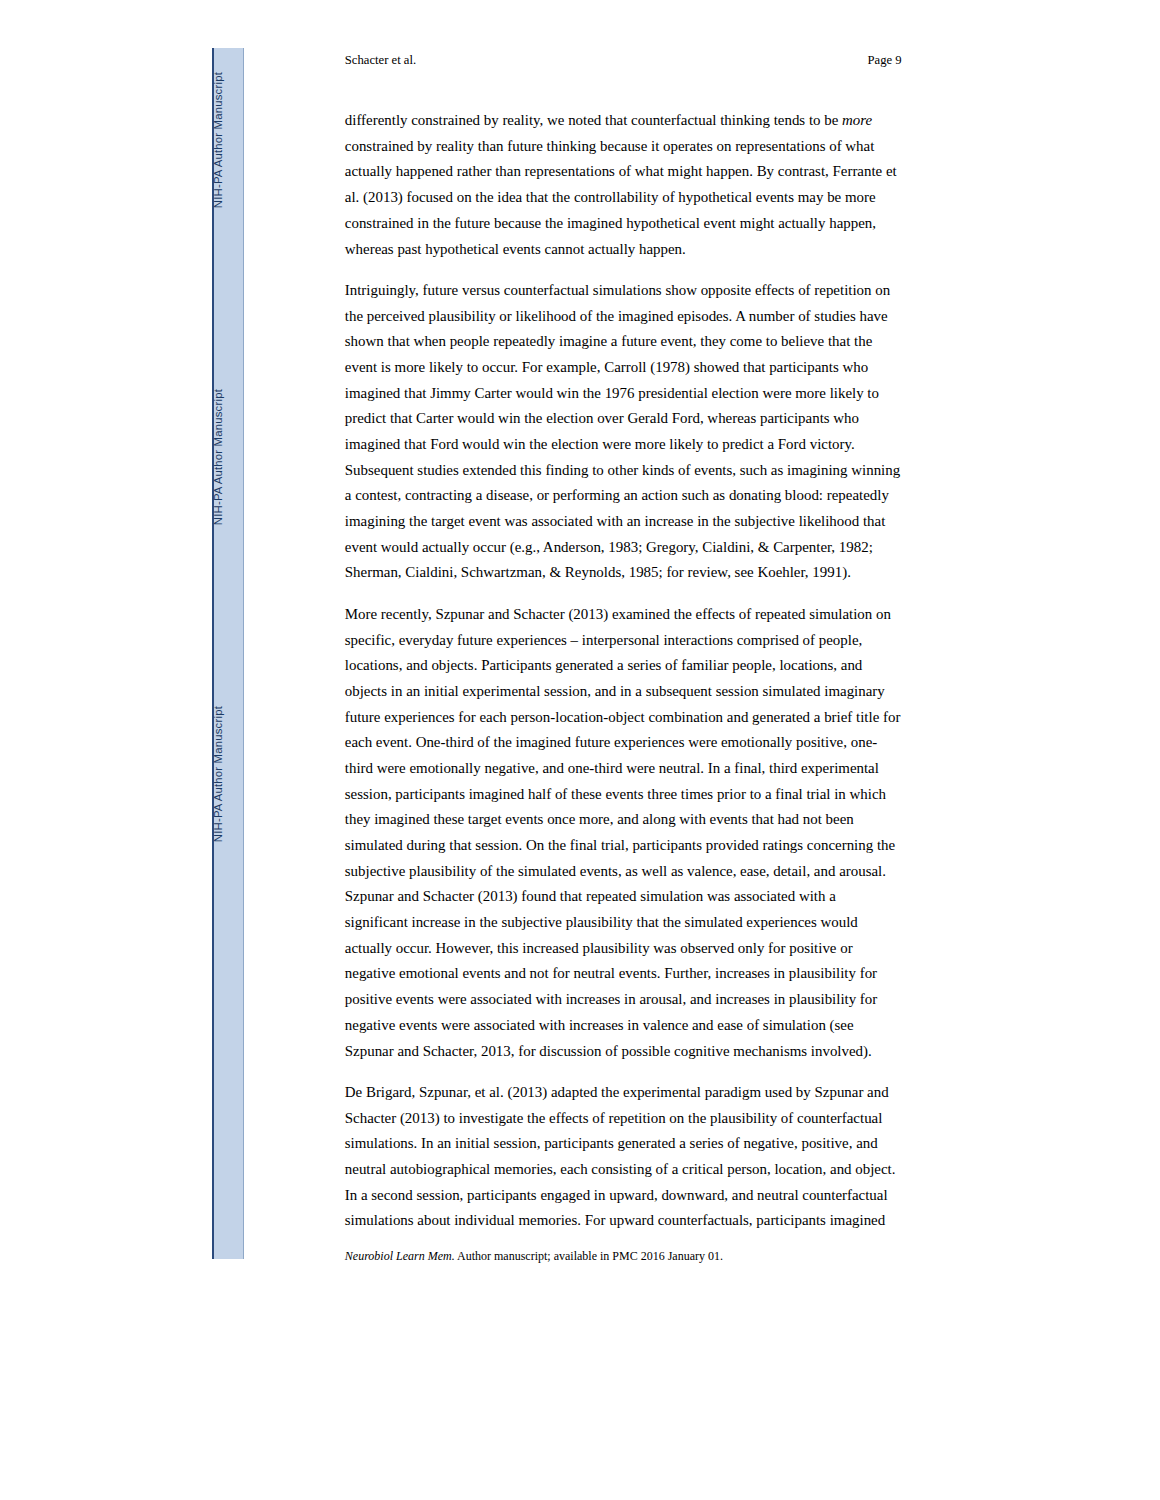NIH-PA Author Manuscript
NIH-PA Author Manuscript
NIH-PA Author Manuscript
Schacter et al. Page 9
differently constrained by reality, we noted that counterfactual thinking tends to be more constrained by reality than future thinking because it operates on representations of what actually happened rather than representations of what might happen. By contrast, Ferrante et al. (2013) focused on the idea that the controllability of hypothetical events may be more constrained in the future because the imagined hypothetical event might actually happen, whereas past hypothetical events cannot actually happen.
Intriguingly, future versus counterfactual simulations show opposite effects of repetition on the perceived plausibility or likelihood of the imagined episodes. A number of studies have shown that when people repeatedly imagine a future event, they come to believe that the event is more likely to occur. For example, Carroll (1978) showed that participants who imagined that Jimmy Carter would win the 1976 presidential election were more likely to predict that Carter would win the election over Gerald Ford, whereas participants who imagined that Ford would win the election were more likely to predict a Ford victory. Subsequent studies extended this finding to other kinds of events, such as imagining winning a contest, contracting a disease, or performing an action such as donating blood: repeatedly imagining the target event was associated with an increase in the subjective likelihood that event would actually occur (e.g., Anderson, 1983; Gregory, Cialdini, & Carpenter, 1982; Sherman, Cialdini, Schwartzman, & Reynolds, 1985; for review, see Koehler, 1991).
More recently, Szpunar and Schacter (2013) examined the effects of repeated simulation on specific, everyday future experiences – interpersonal interactions comprised of people, locations, and objects. Participants generated a series of familiar people, locations, and objects in an initial experimental session, and in a subsequent session simulated imaginary future experiences for each person-location-object combination and generated a brief title for each event. One-third of the imagined future experiences were emotionally positive, one-third were emotionally negative, and one-third were neutral. In a final, third experimental session, participants imagined half of these events three times prior to a final trial in which they imagined these target events once more, and along with events that had not been simulated during that session. On the final trial, participants provided ratings concerning the subjective plausibility of the simulated events, as well as valence, ease, detail, and arousal. Szpunar and Schacter (2013) found that repeated simulation was associated with a significant increase in the subjective plausibility that the simulated experiences would actually occur. However, this increased plausibility was observed only for positive or negative emotional events and not for neutral events. Further, increases in plausibility for positive events were associated with increases in arousal, and increases in plausibility for negative events were associated with increases in valence and ease of simulation (see Szpunar and Schacter, 2013, for discussion of possible cognitive mechanisms involved).
De Brigard, Szpunar, et al. (2013) adapted the experimental paradigm used by Szpunar and Schacter (2013) to investigate the effects of repetition on the plausibility of counterfactual simulations. In an initial session, participants generated a series of negative, positive, and neutral autobiographical memories, each consisting of a critical person, location, and object. In a second session, participants engaged in upward, downward, and neutral counterfactual simulations about individual memories. For upward counterfactuals, participants imagined
Neurobiol Learn Mem. Author manuscript; available in PMC 2016 January 01.